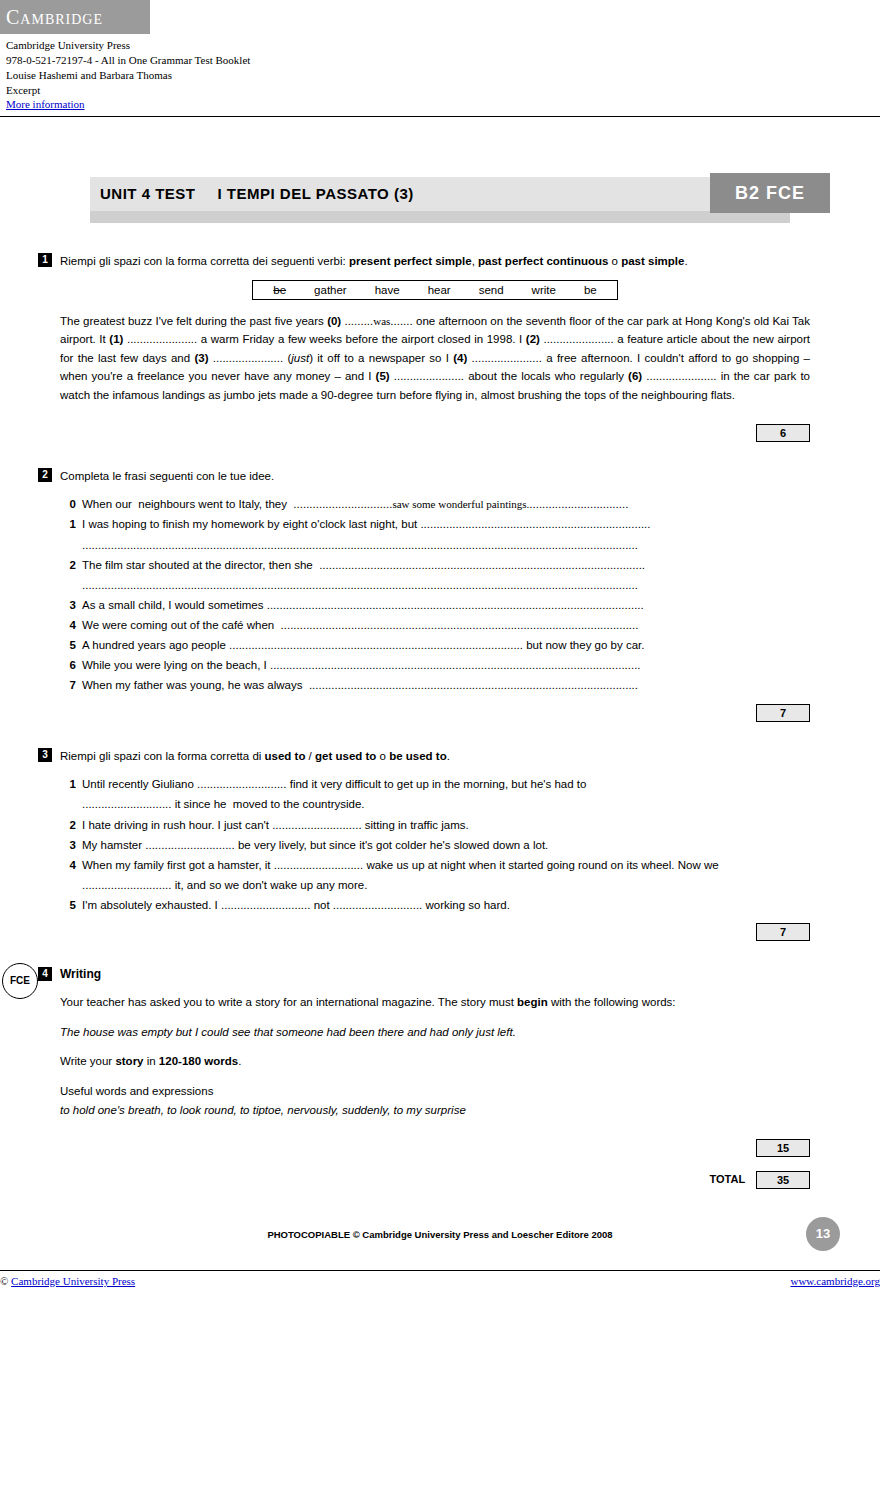CAMBRIDGE
Cambridge University Press
978-0-521-72197-4 - All in One Grammar Test Booklet
Louise Hashemi and Barbara Thomas
Excerpt
More information
UNIT 4 TEST I TEMPI DEL PASSATO (3)
B2 FCE
1
Riempi gli spazi con la forma corretta dei seguenti verbi: present perfect simple, past perfect continuous o past simple.
be gather have hear send write be
The greatest buzz I've felt during the past five years (0) .........was....... one afternoon on the seventh floor of the car park at Hong Kong's old Kai Tak airport. It (1) ...................... a warm Friday a few weeks before the airport closed in 1998. I (2) ...................... a feature article about the new airport for the last few days and (3) ...................... (just) it off to a newspaper so I (4) ...................... a free afternoon. I couldn't afford to go shopping – when you're a freelance you never have any money – and I (5) ...................... about the locals who regularly (6) ...................... in the car park to watch the infamous landings as jumbo jets made a 90-degree turn before flying in, almost brushing the tops of the neighbouring flats.
6
2
Completa le frasi seguenti con le tue idee.
0 When our neighbours went to Italy, they ...............................saw some wonderful paintings................................
1 I was hoping to finish my homework by eight o'clock last night, but ........................................................................
..............................................................................................................................................................................
2 The film star shouted at the director, then she ......................................................................................................
..............................................................................................................................................................................
3 As a small child, I would sometimes ......................................................................................................................
4 We were coming out of the café when ................................................................................................................
5 A hundred years ago people ............................................................................................ but now they go by car.
6 While you were lying on the beach, I ....................................................................................................................
7 When my father was young, he was always .......................................................................................................
7
3
Riempi gli spazi con la forma corretta di used to / get used to o be used to.
1 Until recently Giuliano ............................ find it very difficult to get up in the morning, but he's had to
............................ it since he moved to the countryside.
2 I hate driving in rush hour. I just can't ............................ sitting in traffic jams.
3 My hamster ............................ be very lively, but since it's got colder he's slowed down a lot.
4 When my family first got a hamster, it ............................ wake us up at night when it started going round on its wheel. Now we ............................ it, and so we don't wake up any more.
5 I'm absolutely exhausted. I ............................ not ............................ working so hard.
7
FCE
4
Writing
Your teacher has asked you to write a story for an international magazine. The story must begin with the following words:
The house was empty but I could see that someone had been there and had only just left.
Write your story in 120-180 words.
Useful words and expressions
to hold one's breath, to look round, to tiptoe, nervously, suddenly, to my surprise
15
TOTAL 35
PHOTOCOPIABLE © Cambridge University Press and Loescher Editore 2008
13
© Cambridge University Press www.cambridge.org